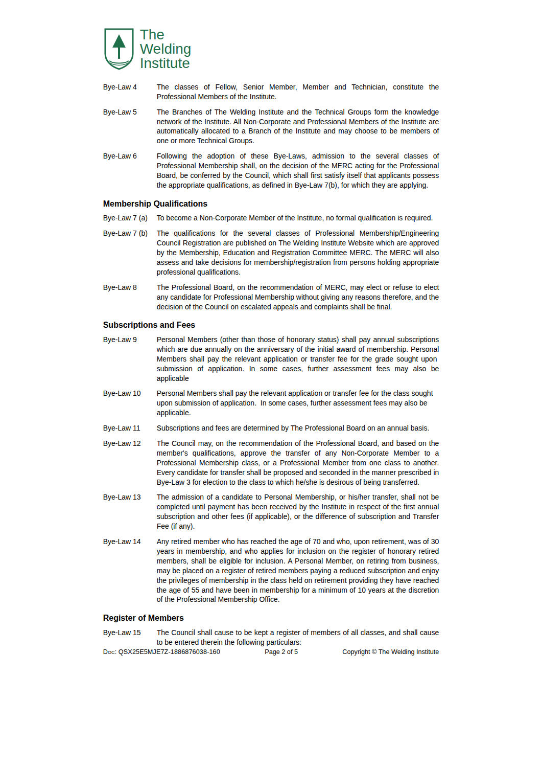The
Welding
Institute
Bye-Law 4
The classes of Fellow, Senior Member, Member and Technician, constitute the Professional Members of the Institute.
Bye-Law 5
The Branches of The Welding Institute and the Technical Groups form the knowledge network of the Institute. All Non-Corporate and Professional Members of the Institute are automatically allocated to a Branch of the Institute and may choose to be members of one or more Technical Groups.
Bye-Law 6
Following the adoption of these Bye-Laws, admission to the several classes of Professional Membership shall, on the decision of the MERC acting for the Professional Board, be conferred by the Council, which shall first satisfy itself that applicants possess the appropriate qualifications, as defined in Bye-Law 7(b), for which they are applying.
Membership Qualifications
Bye-Law 7 (a)
To become a Non-Corporate Member of the Institute, no formal qualification is required.
Bye-Law 7 (b)
The qualifications for the several classes of Professional Membership/Engineering Council Registration are published on The Welding Institute Website which are approved by the Membership, Education and Registration Committee MERC. The MERC will also assess and take decisions for membership/registration from persons holding appropriate professional qualifications.
Bye-Law 8
The Professional Board, on the recommendation of MERC, may elect or refuse to elect any candidate for Professional Membership without giving any reasons therefore, and the decision of the Council on escalated appeals and complaints shall be final.
Subscriptions and Fees
Bye-Law 9
Personal Members (other than those of honorary status) shall pay annual subscriptions which are due annually on the anniversary of the initial award of membership. Personal Members shall pay the relevant application or transfer fee for the grade sought upon submission of application. In some cases, further assessment fees may also be applicable
Bye-Law 10
Personal Members shall pay the relevant application or transfer fee for the class sought upon submission of application. In some cases, further assessment fees may also be applicable.
Bye-Law 11
Subscriptions and fees are determined by The Professional Board on an annual basis.
Bye-Law 12
The Council may, on the recommendation of the Professional Board, and based on the member's qualifications, approve the transfer of any Non-Corporate Member to a Professional Membership class, or a Professional Member from one class to another. Every candidate for transfer shall be proposed and seconded in the manner prescribed in Bye-Law 3 for election to the class to which he/she is desirous of being transferred.
Bye-Law 13
The admission of a candidate to Personal Membership, or his/her transfer, shall not be completed until payment has been received by the Institute in respect of the first annual subscription and other fees (if applicable), or the difference of subscription and Transfer Fee (if any).
Bye-Law 14
Any retired member who has reached the age of 70 and who, upon retirement, was of 30 years in membership, and who applies for inclusion on the register of honorary retired members, shall be eligible for inclusion. A Personal Member, on retiring from business, may be placed on a register of retired members paying a reduced subscription and enjoy the privileges of membership in the class held on retirement providing they have reached the age of 55 and have been in membership for a minimum of 10 years at the discretion of the Professional Membership Office.
Register of Members
Bye-Law 15
The Council shall cause to be kept a register of members of all classes, and shall cause to be entered therein the following particulars:
Doc: QSX25E5MJE7Z-1886876038-160
Page 2 of 5
Copyright © The Welding Institute